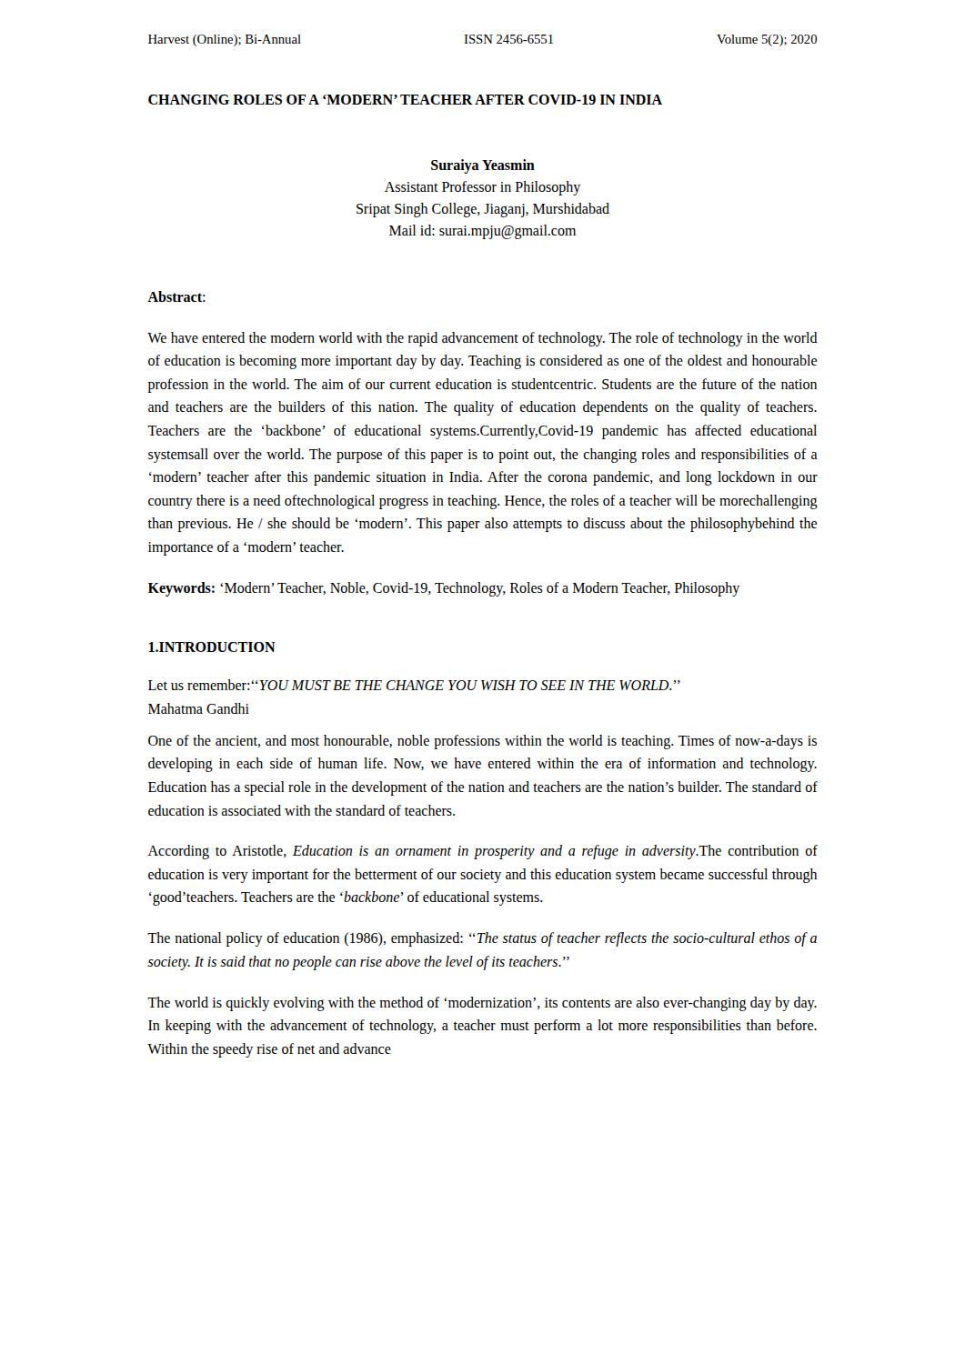Harvest (Online); Bi-Annual ISSN 2456-6551 Volume 5(2); 2020
Changing Roles of a ‘Modern’ Teacher After Covid-19 in India
Suraiya Yeasmin
Assistant Professor in Philosophy
Sripat Singh College, Jiaganj, Murshidabad
Mail id: surai.mpju@gmail.com
Abstract:
We have entered the modern world with the rapid advancement of technology. The role of technology in the world of education is becoming more important day by day. Teaching is considered as one of the oldest and honourable profession in the world. The aim of our current education is studentcentric. Students are the future of the nation and teachers are the builders of this nation. The quality of education dependents on the quality of teachers. Teachers are the ‘backbone’ of educational systems.Currently,Covid-19 pandemic has affected educational systemsall over the world. The purpose of this paper is to point out, the changing roles and responsibilities of a ‘modern’ teacher after this pandemic situation in India. After the corona pandemic, and long lockdown in our country there is a need oftechnological progress in teaching. Hence, the roles of a teacher will be morechallenging than previous. He / she should be ‘modern’. This paper also attempts to discuss about the philosophybehind the importance of a ‘modern’ teacher.
Keywords: ‘Modern’ Teacher, Noble, Covid-19, Technology, Roles of a Modern Teacher, Philosophy
1.INTRODUCTION
Let us remember:‘‘YOU MUST BE THE CHANGE YOU WISH TO SEE IN THE WORLD.’’
Mahatma Gandhi
One of the ancient, and most honourable, noble professions within the world is teaching. Times of now-a-days is developing in each side of human life. Now, we have entered within the era of information and technology. Education has a special role in the development of the nation and teachers are the nation’s builder. The standard of education is associated with the standard of teachers.
According to Aristotle, Education is an ornament in prosperity and a refuge in adversity.The contribution of education is very important for the betterment of our society and this education system became successful through ‘good’teachers. Teachers are the ‘backbone’ of educational systems.
The national policy of education (1986), emphasized: ‘‘The status of teacher reflects the socio-cultural ethos of a society. It is said that no people can rise above the level of its teachers.’’
The world is quickly evolving with the method of ‘modernization’, its contents are also ever-changing day by day. In keeping with the advancement of technology, a teacher must perform a lot more responsibilities than before. Within the speedy rise of net and advance